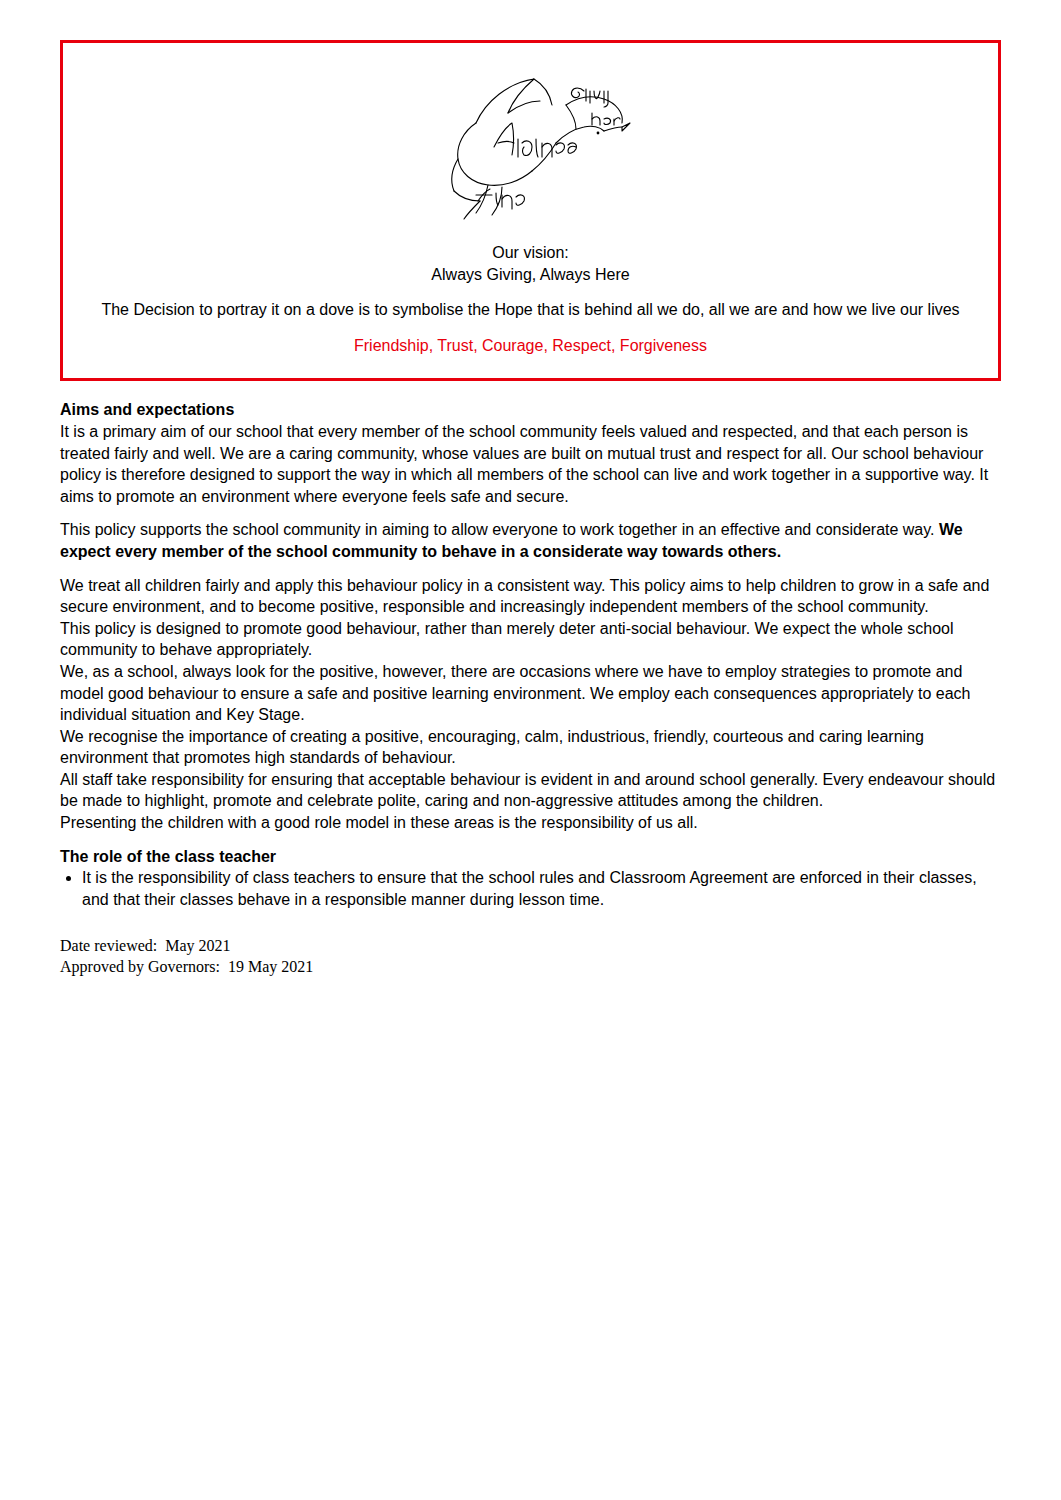Our vision:
Always Giving, Always Here
The Decision to portray it on a dove is to symbolise the Hope that is behind all we do, all we are and how we live our lives
Friendship, Trust, Courage, Respect, Forgiveness
Aims and expectations
It is a primary aim of our school that every member of the school community feels valued and respected, and that each person is treated fairly and well. We are a caring community, whose values are built on mutual trust and respect for all. Our school behaviour policy is therefore designed to support the way in which all members of the school can live and work together in a supportive way. It aims to promote an environment where everyone feels safe and secure.
This policy supports the school community in aiming to allow everyone to work together in an effective and considerate way. We expect every member of the school community to behave in a considerate way towards others.
We treat all children fairly and apply this behaviour policy in a consistent way. This policy aims to help children to grow in a safe and secure environment, and to become positive, responsible and increasingly independent members of the school community.
This policy is designed to promote good behaviour, rather than merely deter anti-social behaviour. We expect the whole school community to behave appropriately.
We, as a school, always look for the positive, however, there are occasions where we have to employ strategies to promote and model good behaviour to ensure a safe and positive learning environment. We employ each consequences appropriately to each individual situation and Key Stage.
We recognise the importance of creating a positive, encouraging, calm, industrious, friendly, courteous and caring learning environment that promotes high standards of behaviour.
All staff take responsibility for ensuring that acceptable behaviour is evident in and around school generally. Every endeavour should be made to highlight, promote and celebrate polite, caring and non-aggressive attitudes among the children.
Presenting the children with a good role model in these areas is the responsibility of us all.
The role of the class teacher
It is the responsibility of class teachers to ensure that the school rules and Classroom Agreement are enforced in their classes, and that their classes behave in a responsible manner during lesson time.
Date reviewed: May 2021
Approved by Governors: 19 May 2021